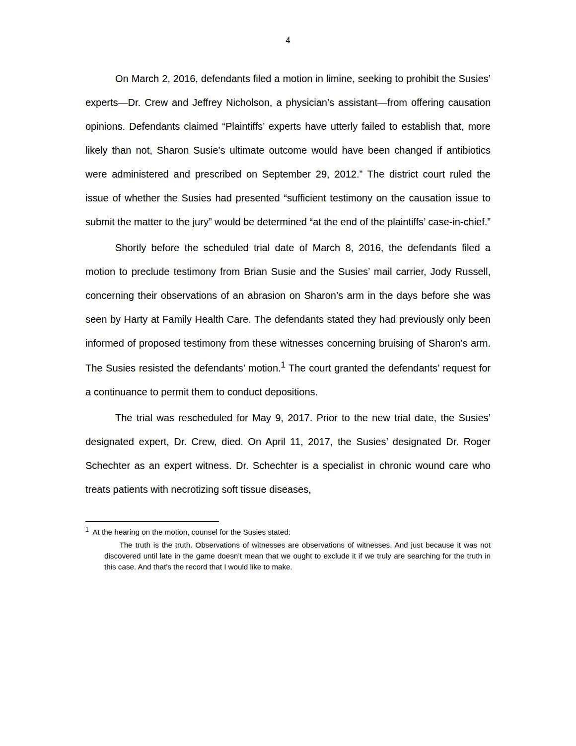4
On March 2, 2016, defendants filed a motion in limine, seeking to prohibit the Susies’ experts—Dr. Crew and Jeffrey Nicholson, a physician’s assistant—from offering causation opinions. Defendants claimed “Plaintiffs’ experts have utterly failed to establish that, more likely than not, Sharon Susie’s ultimate outcome would have been changed if antibiotics were administered and prescribed on September 29, 2012.” The district court ruled the issue of whether the Susies had presented “sufficient testimony on the causation issue to submit the matter to the jury” would be determined “at the end of the plaintiffs’ case-in-chief.”
Shortly before the scheduled trial date of March 8, 2016, the defendants filed a motion to preclude testimony from Brian Susie and the Susies’ mail carrier, Jody Russell, concerning their observations of an abrasion on Sharon’s arm in the days before she was seen by Harty at Family Health Care. The defendants stated they had previously only been informed of proposed testimony from these witnesses concerning bruising of Sharon’s arm. The Susies resisted the defendants’ motion.1 The court granted the defendants’ request for a continuance to permit them to conduct depositions.
The trial was rescheduled for May 9, 2017. Prior to the new trial date, the Susies’ designated expert, Dr. Crew, died. On April 11, 2017, the Susies’ designated Dr. Roger Schechter as an expert witness. Dr. Schechter is a specialist in chronic wound care who treats patients with necrotizing soft tissue diseases,
1 At the hearing on the motion, counsel for the Susies stated:
The truth is the truth. Observations of witnesses are observations of witnesses. And just because it was not discovered until late in the game doesn’t mean that we ought to exclude it if we truly are searching for the truth in this case. And that’s the record that I would like to make.